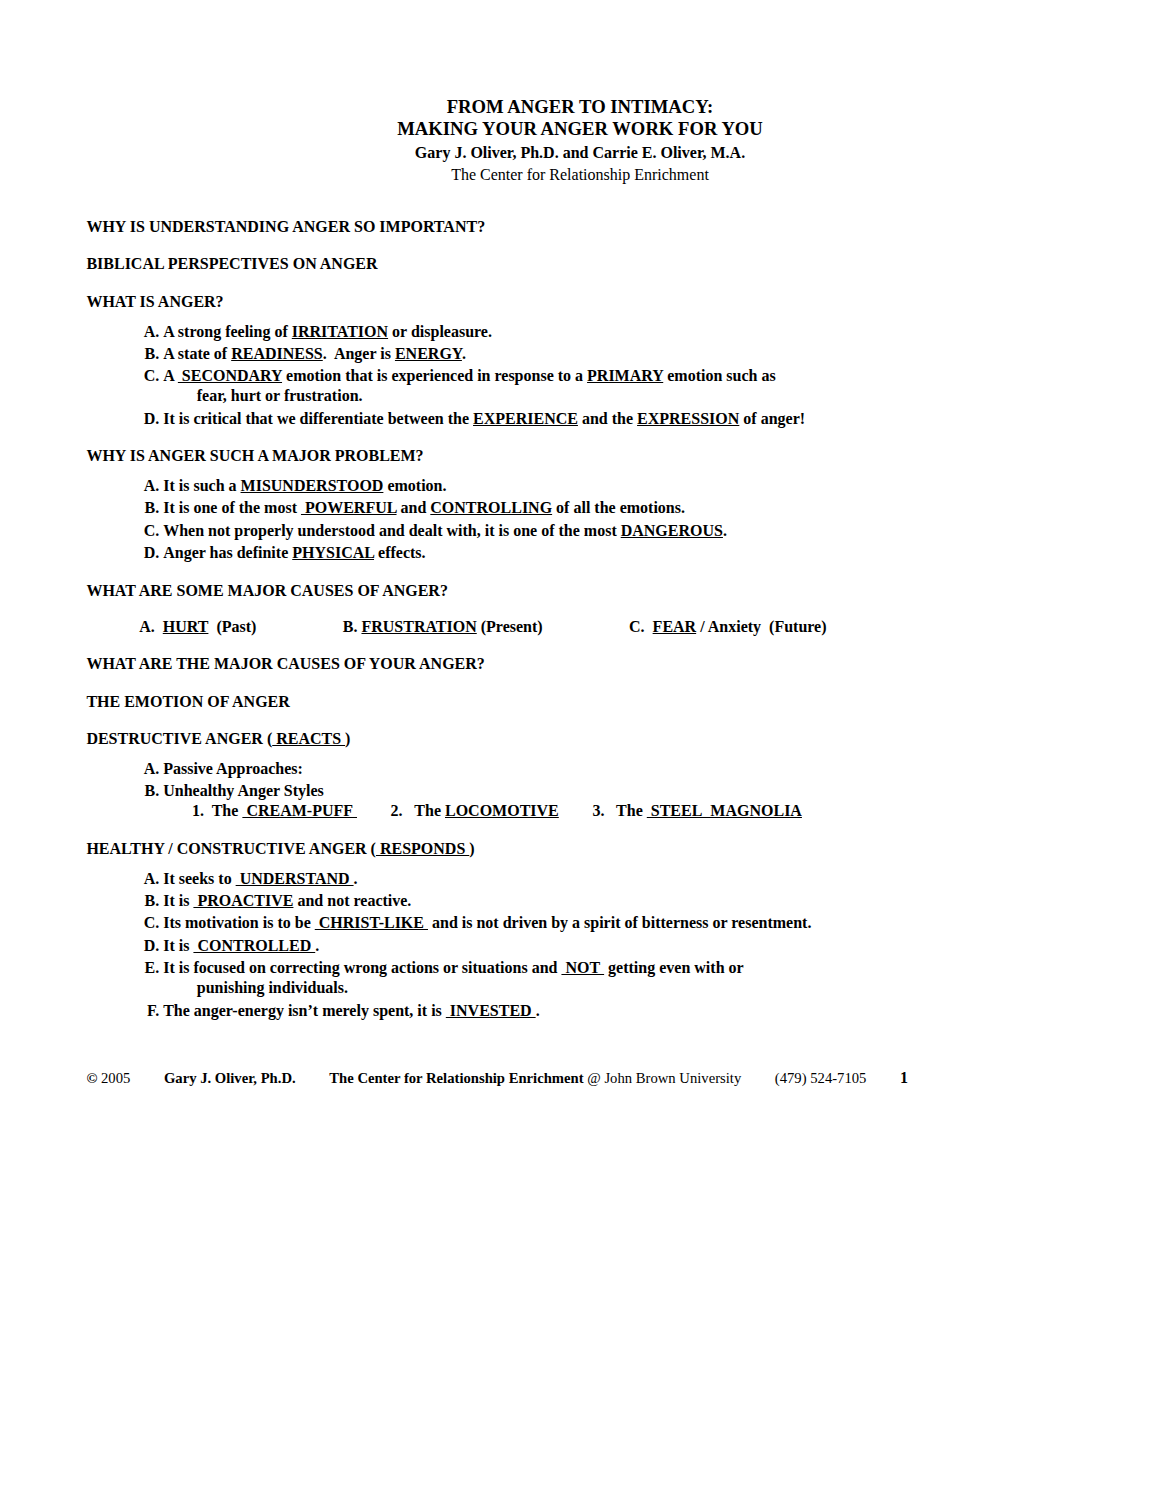FROM ANGER TO INTIMACY:
MAKING YOUR ANGER WORK FOR YOU
Gary J. Oliver, Ph.D. and Carrie E. Oliver, M.A.
The Center for Relationship Enrichment
WHY IS UNDERSTANDING ANGER SO IMPORTANT?
BIBLICAL PERSPECTIVES ON ANGER
WHAT IS ANGER?
A strong feeling of IRRITATION or displeasure.
A state of READINESS. Anger is ENERGY.
A SECONDARY emotion that is experienced in response to a PRIMARY emotion such as fear, hurt or frustration.
It is critical that we differentiate between the EXPERIENCE and the EXPRESSION of anger!
WHY IS ANGER SUCH A MAJOR PROBLEM?
It is such a MISUNDERSTOOD emotion.
It is one of the most POWERFUL and CONTROLLING of all the emotions.
When not properly understood and dealt with, it is one of the most DANGEROUS.
Anger has definite PHYSICAL effects.
WHAT ARE SOME MAJOR CAUSES OF ANGER?
A. HURT (Past) B. FRUSTRATION (Present) C. FEAR / Anxiety (Future)
WHAT ARE THE MAJOR CAUSES OF YOUR ANGER?
THE EMOTION OF ANGER
DESTRUCTIVE ANGER ( REACTS )
Passive Approaches:
Unhealthy Anger Styles
1. The CREAM-PUFF 2. The LOCOMOTIVE 3. The STEEL MAGNOLIA
HEALTHY / CONSTRUCTIVE ANGER ( RESPONDS )
It seeks to UNDERSTAND .
It is PROACTIVE and not reactive.
Its motivation is to be CHRIST-LIKE and is not driven by a spirit of bitterness or resentment.
It is CONTROLLED .
It is focused on correcting wrong actions or situations and NOT getting even with or punishing individuals.
The anger-energy isn’t merely spent, it is INVESTED .
© 2005 Gary J. Oliver, Ph.D. The Center for Relationship Enrichment @ John Brown University (479) 524-7105 1